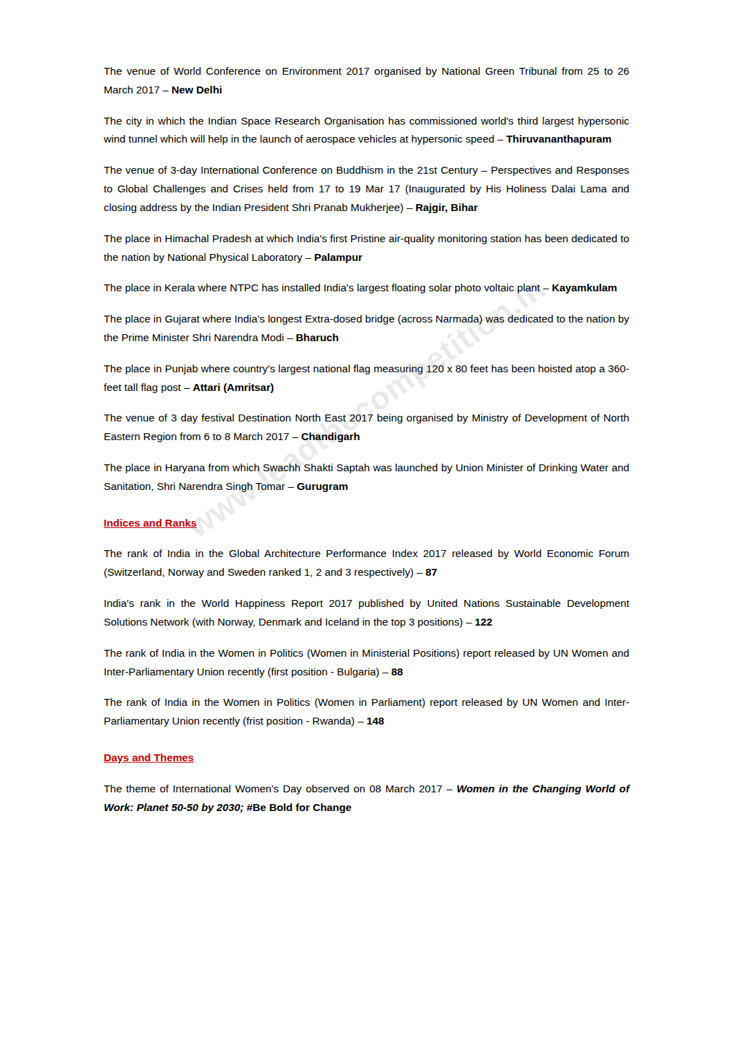www.leadthecompetition.in
The venue of World Conference on Environment 2017 organised by National Green Tribunal from 25 to 26 March 2017 – New Delhi
The city in which the Indian Space Research Organisation has commissioned world's third largest hypersonic wind tunnel which will help in the launch of aerospace vehicles at hypersonic speed – Thiruvananthapuram
The venue of 3-day International Conference on Buddhism in the 21st Century – Perspectives and Responses to Global Challenges and Crises held from 17 to 19 Mar 17 (Inaugurated by His Holiness Dalai Lama and closing address by the Indian President Shri Pranab Mukherjee) – Rajgir, Bihar
The place in Himachal Pradesh at which India's first Pristine air-quality monitoring station has been dedicated to the nation by National Physical Laboratory – Palampur
The place in Kerala where NTPC has installed India's largest floating solar photo voltaic plant – Kayamkulam
The place in Gujarat where India's longest Extra-dosed bridge (across Narmada) was dedicated to the nation by the Prime Minister Shri Narendra Modi – Bharuch
The place in Punjab where country's largest national flag measuring 120 x 80 feet has been hoisted atop a 360-feet tall flag post – Attari (Amritsar)
The venue of 3 day festival Destination North East 2017 being organised by Ministry of Development of North Eastern Region from 6 to 8 March 2017 – Chandigarh
The place in Haryana from which Swachh Shakti Saptah was launched by Union Minister of Drinking Water and Sanitation, Shri Narendra Singh Tomar – Gurugram
Indices and Ranks
The rank of India in the Global Architecture Performance Index 2017 released by World Economic Forum (Switzerland, Norway and Sweden ranked 1, 2 and 3 respectively) – 87
India's rank in the World Happiness Report 2017 published by United Nations Sustainable Development Solutions Network (with Norway, Denmark and Iceland in the top 3 positions) – 122
The rank of India in the Women in Politics (Women in Ministerial Positions) report released by UN Women and Inter-Parliamentary Union recently (first position - Bulgaria) – 88
The rank of India in the Women in Politics (Women in Parliament) report released by UN Women and Inter-Parliamentary Union recently (frist position - Rwanda) – 148
Days and Themes
The theme of International Women's Day observed on 08 March 2017 – Women in the Changing World of Work: Planet 50-50 by 2030; #Be Bold for Change